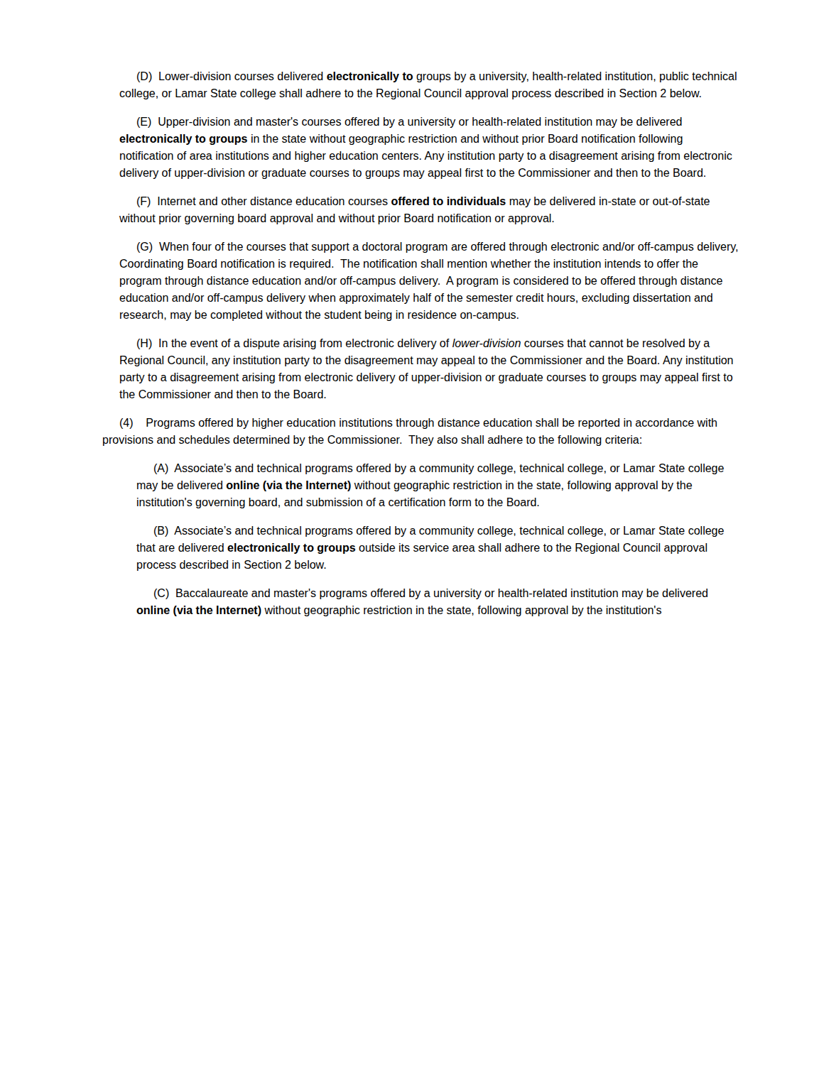(D) Lower-division courses delivered electronically to groups by a university, health-related institution, public technical college, or Lamar State college shall adhere to the Regional Council approval process described in Section 2 below.
(E) Upper-division and master's courses offered by a university or health-related institution may be delivered electronically to groups in the state without geographic restriction and without prior Board notification following notification of area institutions and higher education centers. Any institution party to a disagreement arising from electronic delivery of upper-division or graduate courses to groups may appeal first to the Commissioner and then to the Board.
(F) Internet and other distance education courses offered to individuals may be delivered in-state or out-of-state without prior governing board approval and without prior Board notification or approval.
(G) When four of the courses that support a doctoral program are offered through electronic and/or off-campus delivery, Coordinating Board notification is required. The notification shall mention whether the institution intends to offer the program through distance education and/or off-campus delivery. A program is considered to be offered through distance education and/or off-campus delivery when approximately half of the semester credit hours, excluding dissertation and research, may be completed without the student being in residence on-campus.
(H) In the event of a dispute arising from electronic delivery of lower-division courses that cannot be resolved by a Regional Council, any institution party to the disagreement may appeal to the Commissioner and the Board. Any institution party to a disagreement arising from electronic delivery of upper-division or graduate courses to groups may appeal first to the Commissioner and then to the Board.
(4) Programs offered by higher education institutions through distance education shall be reported in accordance with provisions and schedules determined by the Commissioner. They also shall adhere to the following criteria:
(A) Associate’s and technical programs offered by a community college, technical college, or Lamar State college may be delivered online (via the Internet) without geographic restriction in the state, following approval by the institution's governing board, and submission of a certification form to the Board.
(B) Associate’s and technical programs offered by a community college, technical college, or Lamar State college that are delivered electronically to groups outside its service area shall adhere to the Regional Council approval process described in Section 2 below.
(C) Baccalaureate and master's programs offered by a university or health-related institution may be delivered online (via the Internet) without geographic restriction in the state, following approval by the institution's